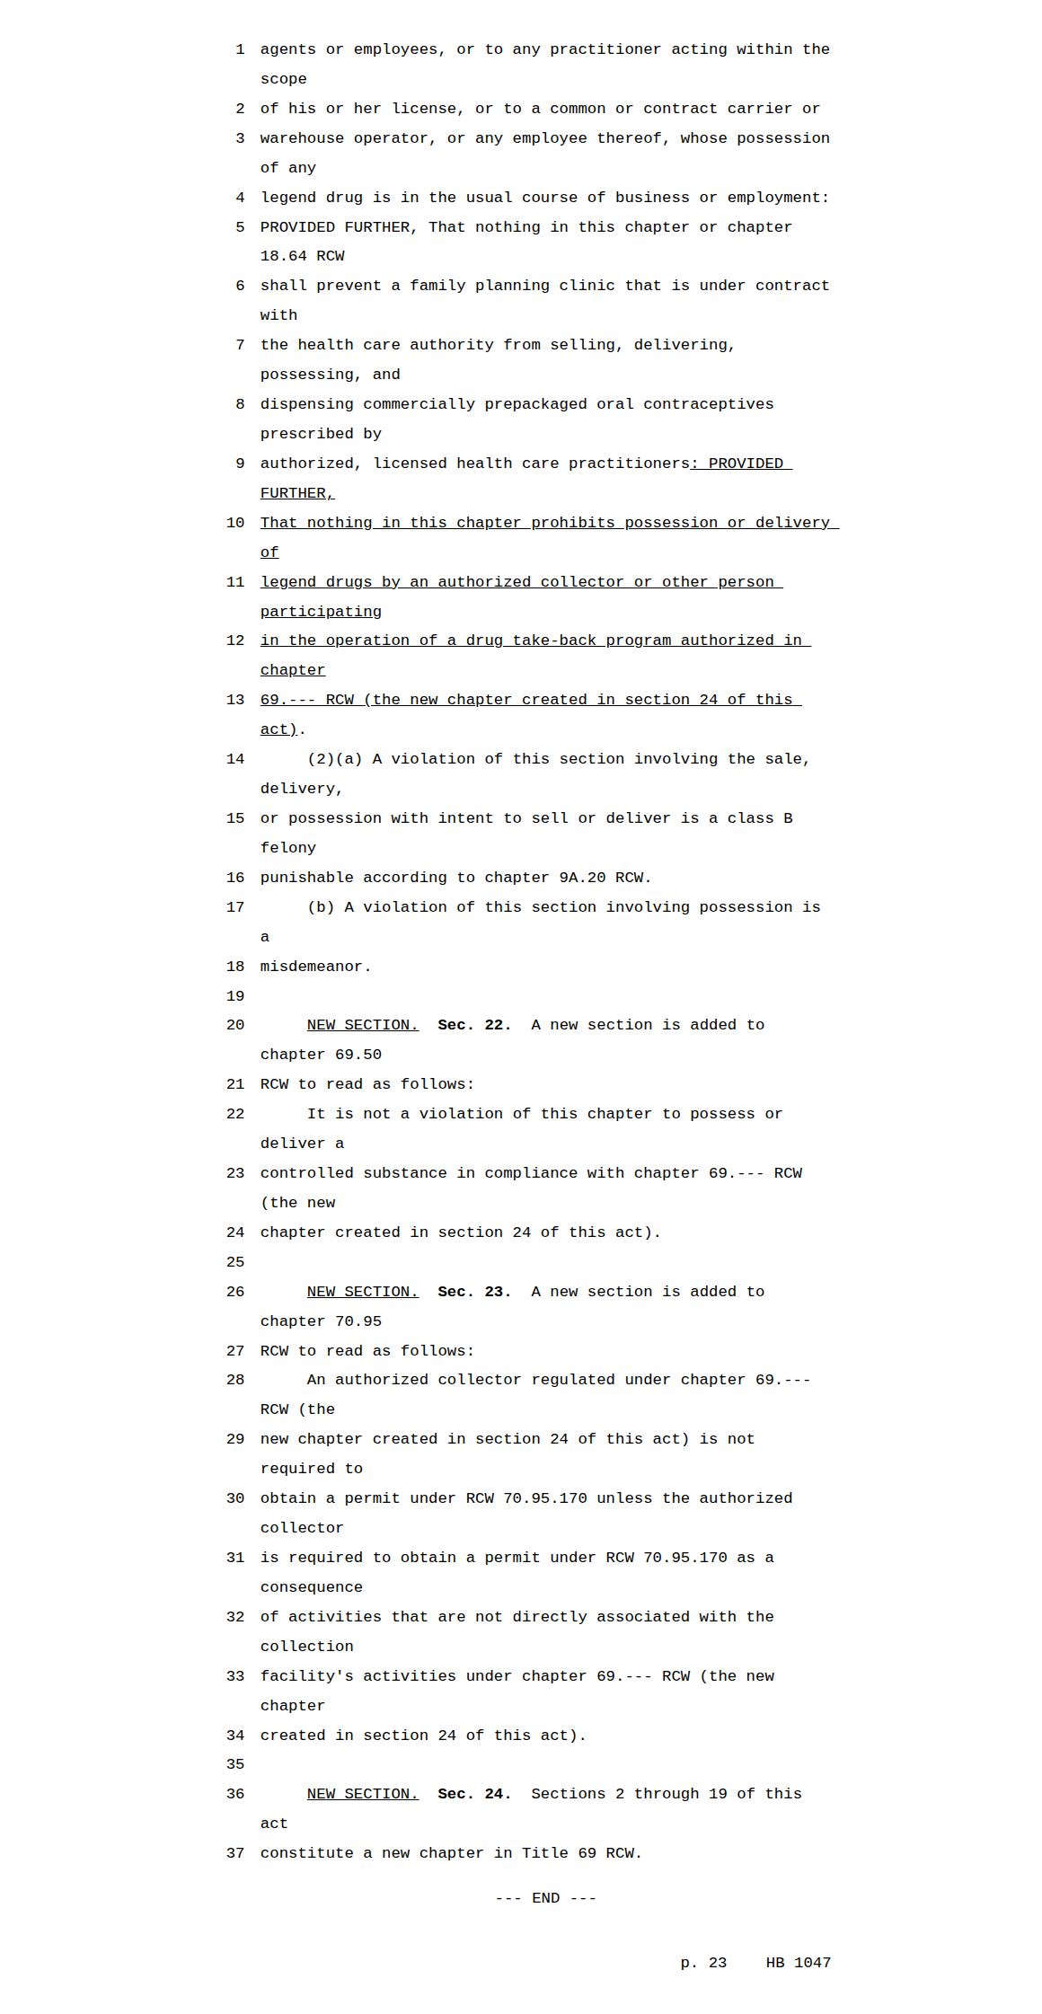agents or employees, or to any practitioner acting within the scope
of his or her license, or to a common or contract carrier or
warehouse operator, or any employee thereof, whose possession of any
legend drug is in the usual course of business or employment:
PROVIDED FURTHER, That nothing in this chapter or chapter 18.64 RCW
shall prevent a family planning clinic that is under contract with
the health care authority from selling, delivering, possessing, and
dispensing commercially prepackaged oral contraceptives prescribed by
authorized, licensed health care practitioners: PROVIDED FURTHER,
That nothing in this chapter prohibits possession or delivery of
legend drugs by an authorized collector or other person participating
in the operation of a drug take-back program authorized in chapter
69.--- RCW (the new chapter created in section 24 of this act).
(2)(a) A violation of this section involving the sale, delivery,
or possession with intent to sell or deliver is a class B felony
punishable according to chapter 9A.20 RCW.
(b) A violation of this section involving possession is a
misdemeanor.
NEW SECTION. Sec. 22. A new section is added to chapter 69.50
RCW to read as follows:
It is not a violation of this chapter to possess or deliver a
controlled substance in compliance with chapter 69.--- RCW (the new
chapter created in section 24 of this act).
NEW SECTION. Sec. 23. A new section is added to chapter 70.95
RCW to read as follows:
An authorized collector regulated under chapter 69.--- RCW (the
new chapter created in section 24 of this act) is not required to
obtain a permit under RCW 70.95.170 unless the authorized collector
is required to obtain a permit under RCW 70.95.170 as a consequence
of activities that are not directly associated with the collection
facility's activities under chapter 69.--- RCW (the new chapter
created in section 24 of this act).
NEW SECTION. Sec. 24. Sections 2 through 19 of this act
constitute a new chapter in Title 69 RCW.
--- END ---
p. 23 HB 1047